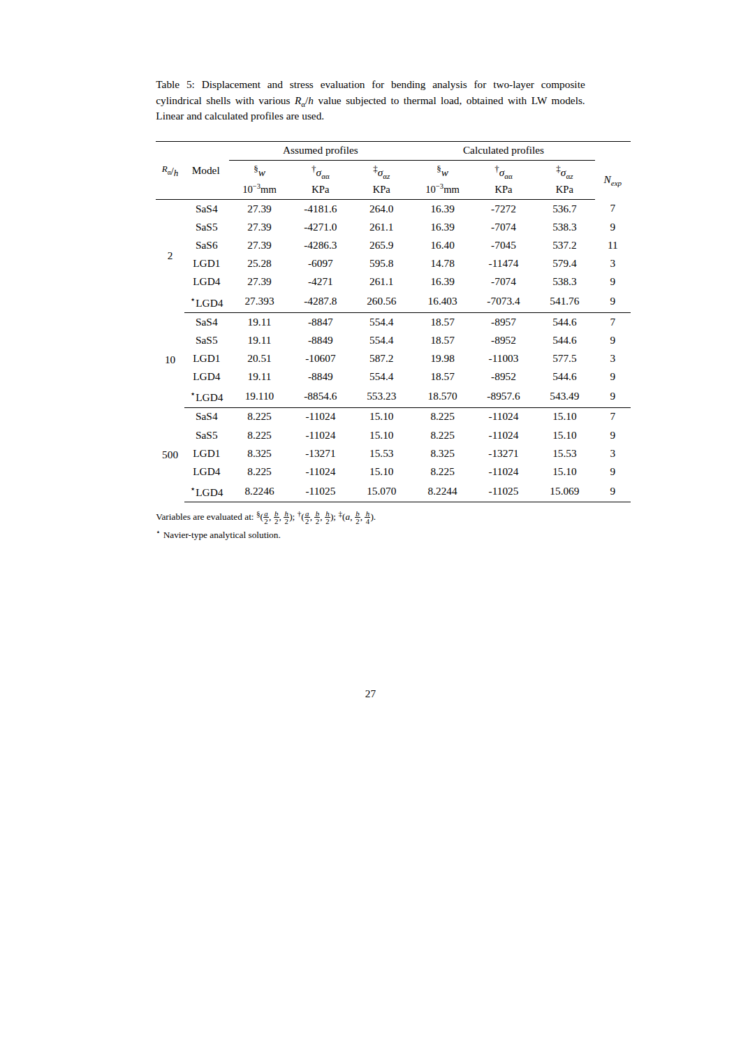Table 5: Displacement and stress evaluation for bending analysis for two-layer composite cylindrical shells with various Rα/h value subjected to thermal load, obtained with LW models. Linear and calculated profiles are used.
| | | Assumed profiles | Calculated profiles | |
| R α / h | Model | § w | † σ αα | ‡ σ α z | § w | † σ αα | ‡ σ α z | N exp |
| | | 10 −3 mm | KPa | KPa | 10 −3 mm | KPa | KPa |
| 2 | SaS4 | 27.39 | -4181.6 | 264.0 | 16.39 | -7272 | 536.7 | 7 |
| SaS5 | 27.39 | -4271.0 | 261.1 | 16.39 | -7074 | 538.3 | 9 |
| SaS6 | 27.39 | -4286.3 | 265.9 | 16.40 | -7045 | 537.2 | 11 |
| LGD1 | 25.28 | -6097 | 595.8 | 14.78 | -11474 | 579.4 | 3 |
| LGD4 | 27.39 | -4271 | 261.1 | 16.39 | -7074 | 538.3 | 9 |
| ⋆ LGD4 | 27.393 | -4287.8 | 260.56 | 16.403 | -7073.4 | 541.76 | 9 |
| 10 | SaS4 | 19.11 | -8847 | 554.4 | 18.57 | -8957 | 544.6 | 7 |
| SaS5 | 19.11 | -8849 | 554.4 | 18.57 | -8952 | 544.6 | 9 |
| LGD1 | 20.51 | -10607 | 587.2 | 19.98 | -11003 | 577.5 | 3 |
| LGD4 | 19.11 | -8849 | 554.4 | 18.57 | -8952 | 544.6 | 9 |
| ⋆ LGD4 | 19.110 | -8854.6 | 553.23 | 18.570 | -8957.6 | 543.49 | 9 |
| 500 | SaS4 | 8.225 | -11024 | 15.10 | 8.225 | -11024 | 15.10 | 7 |
| SaS5 | 8.225 | -11024 | 15.10 | 8.225 | -11024 | 15.10 | 9 |
| LGD1 | 8.325 | -13271 | 15.53 | 8.325 | -13271 | 15.53 | 3 |
| LGD4 | 8.225 | -11024 | 15.10 | 8.225 | -11024 | 15.10 | 9 |
| ⋆ LGD4 | 8.2246 | -11025 | 15.070 | 8.2244 | -11025 | 15.069 | 9 |
Variables are evaluated at: §(a 2, b 2, h 2); †(a 2, b 2, h 2); ‡(a, b 2, h 4).
⋆ Navier-type analytical solution.
27